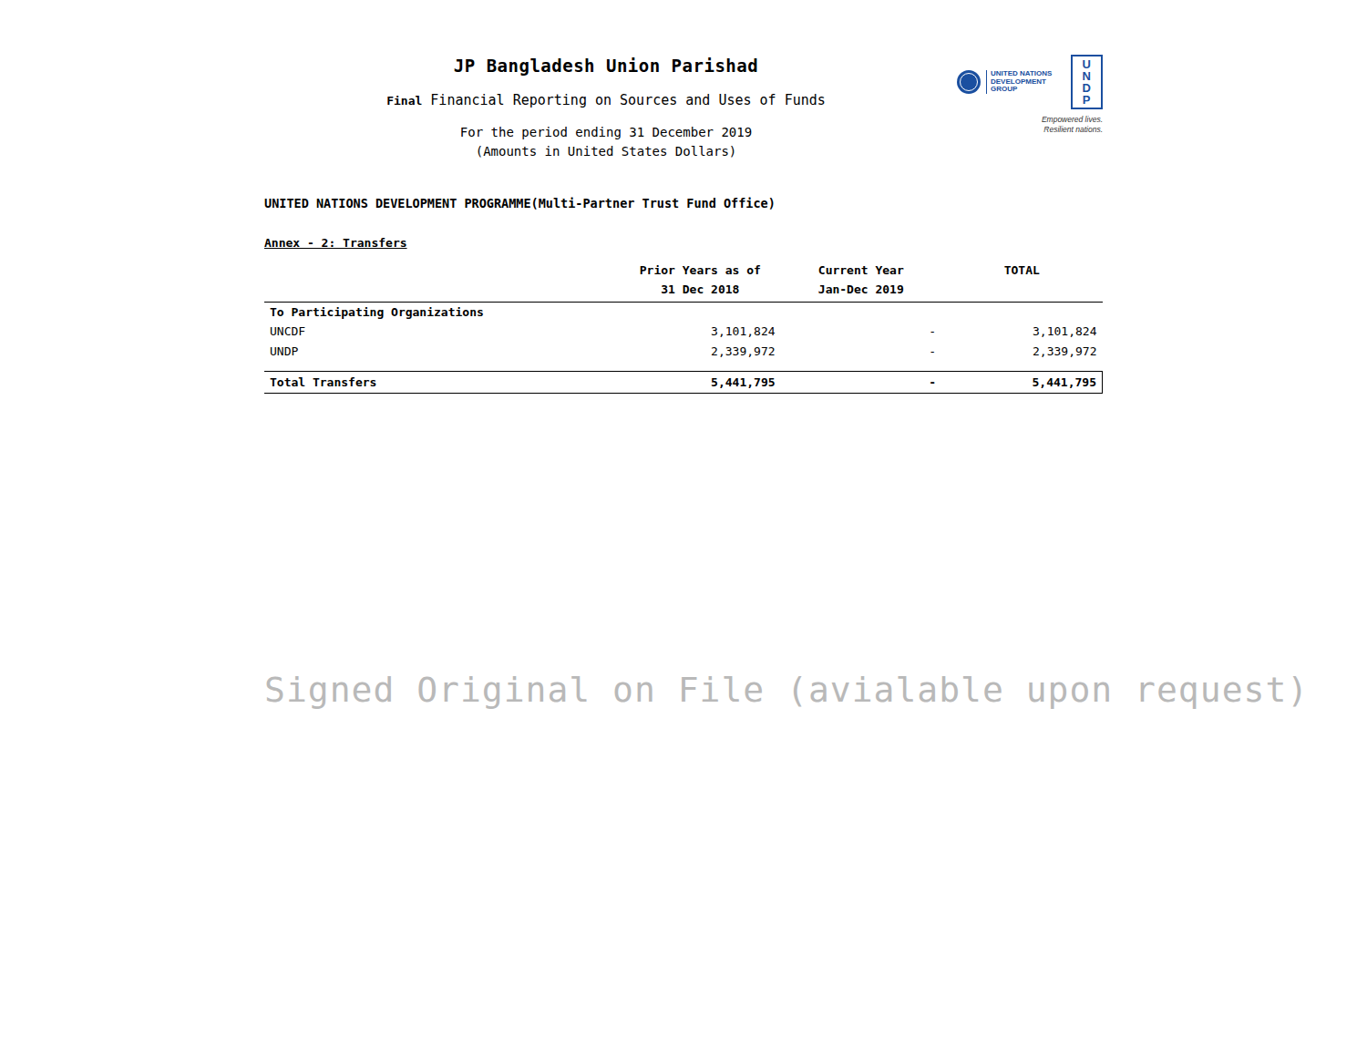JP Bangladesh Union Parishad
Final Financial Reporting on Sources and Uses of Funds
For the period ending 31 December 2019 (Amounts in United States Dollars)
UNITED NATIONS
DEVELOPMENT GROUP
U N D P
Empowered lives.
Resilient nations.
UNITED NATIONS DEVELOPMENT PROGRAMME(Multi-Partner Trust Fund Office)
Annex - 2: Transfers
| | Prior Years as of | Current Year | TOTAL |
| --- | --- | --- | --- |
| | 31 Dec 2018 | Jan-Dec 2019 | |
| To Participating Organizations | | | |
| UNCDF | 3,101,824 | - | 3,101,824 |
| UNDP | 2,339,972 | - | 2,339,972 |
| Total Transfers | 5,441,795 | - | 5,441,795 |
Signed Original on File (avialable upon request)